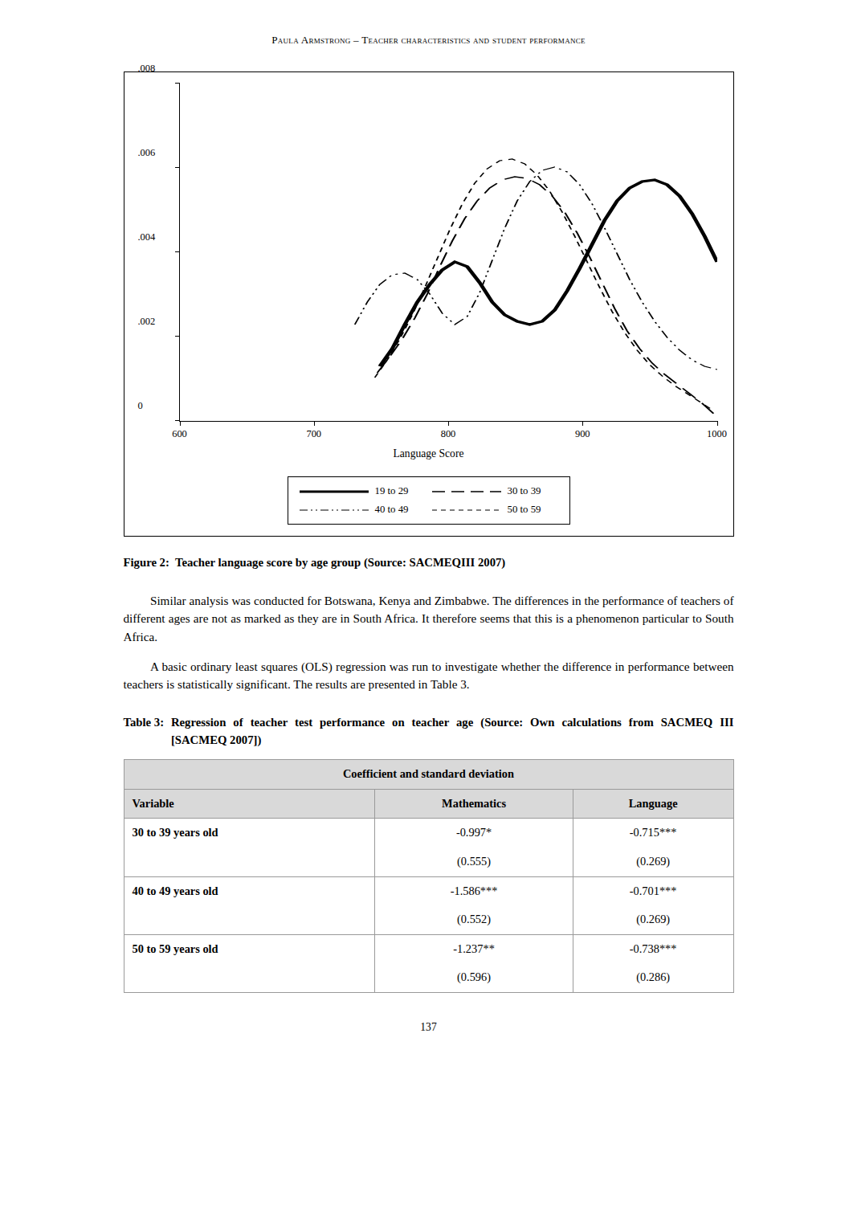Paula Armstrong – Teacher characteristics and student performance
.008 .006 .004 .002 0 600 700 800 900 1000
Language Score
| | 19 to 29 | | 30 to 39 |
| | 40 to 49 | | 50 to 59 |
Figure 2: Teacher language score by age group (Source: SACMEQIII 2007)
Similar analysis was conducted for Botswana, Kenya and Zimbabwe. The differences in the performance of teachers of different ages are not as marked as they are in South Africa. It therefore seems that this is a phenomenon particular to South Africa.
A basic ordinary least squares (OLS) regression was run to investigate whether the difference in performance between teachers is statistically significant. The results are presented in Table 3.
Table 3: Regression of teacher test performance on teacher age (Source: Own calculations from SACMEQ III [SACMEQ 2007])
| Coefficient and standard deviation |
| --- |
| Variable | Mathematics | Language |
| 30 to 39 years old | -0.997* | -0.715*** |
| | (0.555) | (0.269) |
| 40 to 49 years old | -1.586*** | -0.701*** |
| | (0.552) | (0.269) |
| 50 to 59 years old | -1.237** | -0.738*** |
| | (0.596) | (0.286) |
137